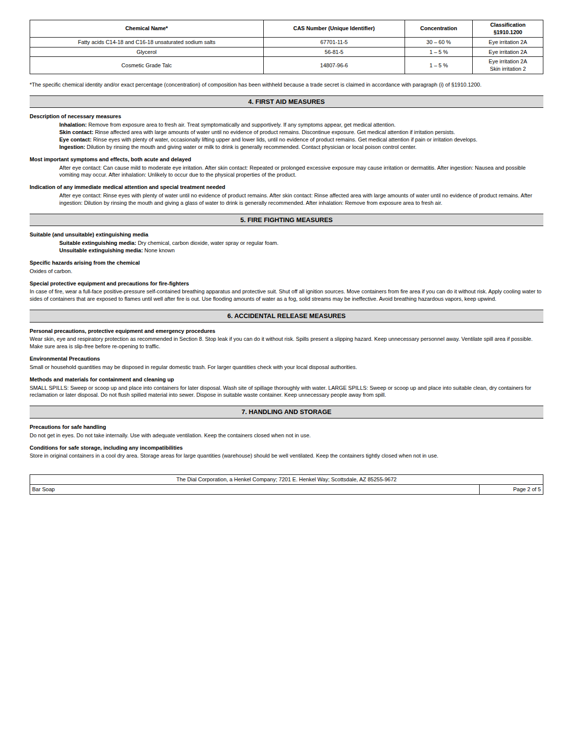| Chemical Name* | CAS Number (Unique Identifier) | Concentration | Classification §1910.1200 |
| --- | --- | --- | --- |
| Fatty acids C14-18 and C16-18 unsaturated sodium salts | 67701-11-5 | 30 – 60 % | Eye irritation 2A |
| Glycerol | 56-81-5 | 1 – 5 % | Eye irritation 2A |
| Cosmetic Grade Talc | 14807-96-6 | 1 – 5 % | Eye irritation 2A Skin irritation 2 |
*The specific chemical identity and/or exact percentage (concentration) of composition has been withheld because a trade secret is claimed in accordance with paragraph (i) of §1910.1200.
4. FIRST AID MEASURES
Description of necessary measures
Inhalation: Remove from exposure area to fresh air. Treat symptomatically and supportively. If any symptoms appear, get medical attention.
Skin contact: Rinse affected area with large amounts of water until no evidence of product remains. Discontinue exposure. Get medical attention if irritation persists.
Eye contact: Rinse eyes with plenty of water, occasionally lifting upper and lower lids, until no evidence of product remains. Get medical attention if pain or irritation develops.
Ingestion: Dilution by rinsing the mouth and giving water or milk to drink is generally recommended. Contact physician or local poison control center.
Most important symptoms and effects, both acute and delayed
After eye contact: Can cause mild to moderate eye irritation. After skin contact: Repeated or prolonged excessive exposure may cause irritation or dermatitis. After ingestion: Nausea and possible vomiting may occur. After inhalation: Unlikely to occur due to the physical properties of the product.
Indication of any immediate medical attention and special treatment needed
After eye contact: Rinse eyes with plenty of water until no evidence of product remains. After skin contact: Rinse affected area with large amounts of water until no evidence of product remains. After ingestion: Dilution by rinsing the mouth and giving a glass of water to drink is generally recommended. After inhalation: Remove from exposure area to fresh air.
5. FIRE FIGHTING MEASURES
Suitable (and unsuitable) extinguishing media
Suitable extinguishing media: Dry chemical, carbon dioxide, water spray or regular foam.
Unsuitable extinguishing media: None known
Specific hazards arising from the chemical
Oxides of carbon.
Special protective equipment and precautions for fire-fighters
In case of fire, wear a full-face positive-pressure self-contained breathing apparatus and protective suit. Shut off all ignition sources. Move containers from fire area if you can do it without risk. Apply cooling water to sides of containers that are exposed to flames until well after fire is out. Use flooding amounts of water as a fog, solid streams may be ineffective. Avoid breathing hazardous vapors, keep upwind.
6. ACCIDENTAL RELEASE MEASURES
Personal precautions, protective equipment and emergency procedures
Wear skin, eye and respiratory protection as recommended in Section 8. Stop leak if you can do it without risk. Spills present a slipping hazard. Keep unnecessary personnel away. Ventilate spill area if possible. Make sure area is slip-free before re-opening to traffic.
Environmental Precautions
Small or household quantities may be disposed in regular domestic trash. For larger quantities check with your local disposal authorities.
Methods and materials for containment and cleaning up
SMALL SPILLS: Sweep or scoop up and place into containers for later disposal. Wash site of spillage thoroughly with water. LARGE SPILLS: Sweep or scoop up and place into suitable clean, dry containers for reclamation or later disposal. Do not flush spilled material into sewer. Dispose in suitable waste container. Keep unnecessary people away from spill.
7. HANDLING AND STORAGE
Precautions for safe handling
Do not get in eyes. Do not take internally. Use with adequate ventilation. Keep the containers closed when not in use.
Conditions for safe storage, including any incompatibilities
Store in original containers in a cool dry area. Storage areas for large quantities (warehouse) should be well ventilated. Keep the containers tightly closed when not in use.
| The Dial Corporation, a Henkel Company; 7201 E. Henkel Way; Scottsdale, AZ 85255-9672 |
| Bar Soap | Page 2 of 5 |